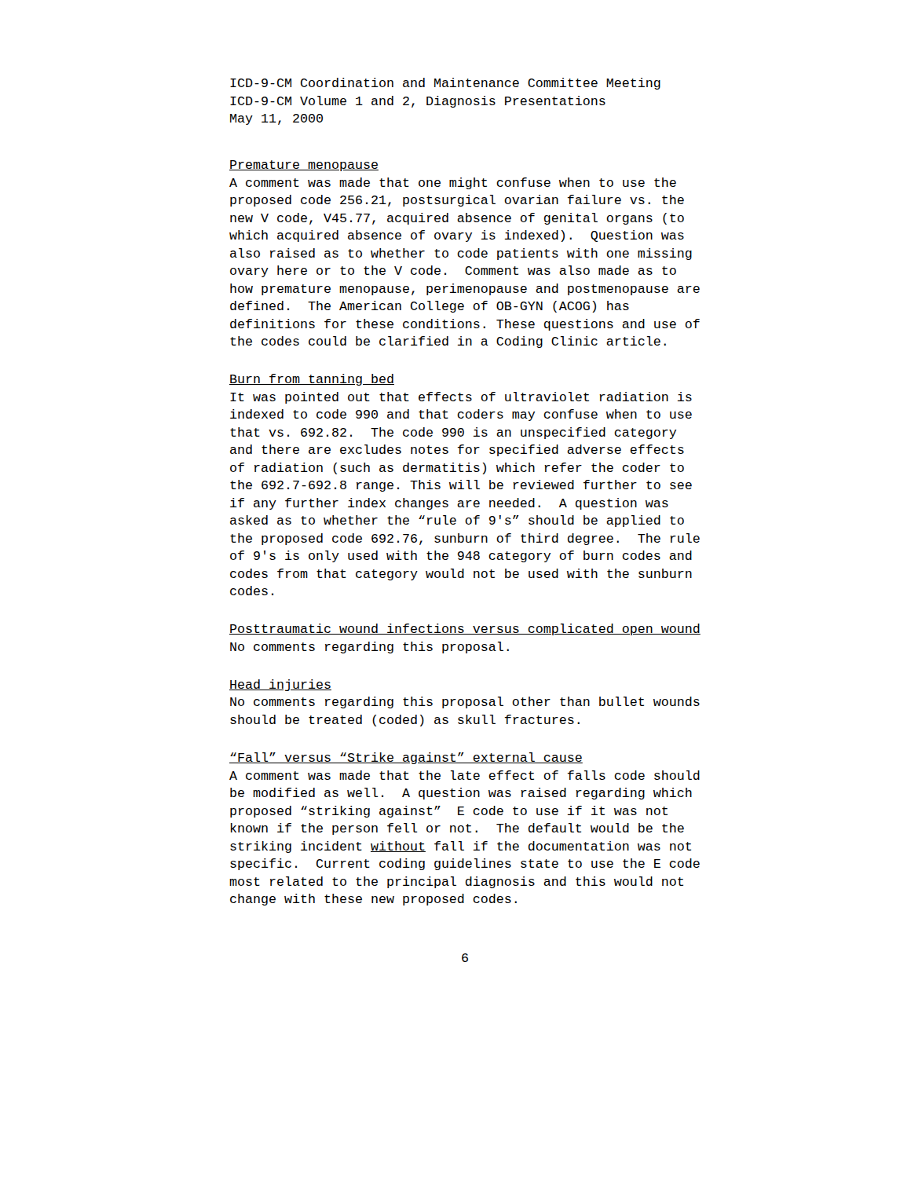ICD-9-CM Coordination and Maintenance Committee Meeting
ICD-9-CM Volume 1 and 2, Diagnosis Presentations
May 11, 2000
Premature menopause
A comment was made that one might confuse when to use the proposed code 256.21, postsurgical ovarian failure vs. the new V code, V45.77, acquired absence of genital organs (to which acquired absence of ovary is indexed). Question was also raised as to whether to code patients with one missing ovary here or to the V code. Comment was also made as to how premature menopause, perimenopause and postmenopause are defined. The American College of OB-GYN (ACOG) has definitions for these conditions. These questions and use of the codes could be clarified in a Coding Clinic article.
Burn from tanning bed
It was pointed out that effects of ultraviolet radiation is indexed to code 990 and that coders may confuse when to use that vs. 692.82. The code 990 is an unspecified category and there are excludes notes for specified adverse effects of radiation (such as dermatitis) which refer the coder to the 692.7-692.8 range. This will be reviewed further to see if any further index changes are needed. A question was asked as to whether the “rule of 9's” should be applied to the proposed code 692.76, sunburn of third degree. The rule of 9's is only used with the 948 category of burn codes and codes from that category would not be used with the sunburn codes.
Posttraumatic wound infections versus complicated open wound
No comments regarding this proposal.
Head injuries
No comments regarding this proposal other than bullet wounds should be treated (coded) as skull fractures.
“Fall” versus “Strike against” external cause
A comment was made that the late effect of falls code should be modified as well. A question was raised regarding which proposed “striking against” E code to use if it was not known if the person fell or not. The default would be the striking incident without fall if the documentation was not specific. Current coding guidelines state to use the E code most related to the principal diagnosis and this would not change with these new proposed codes.
6